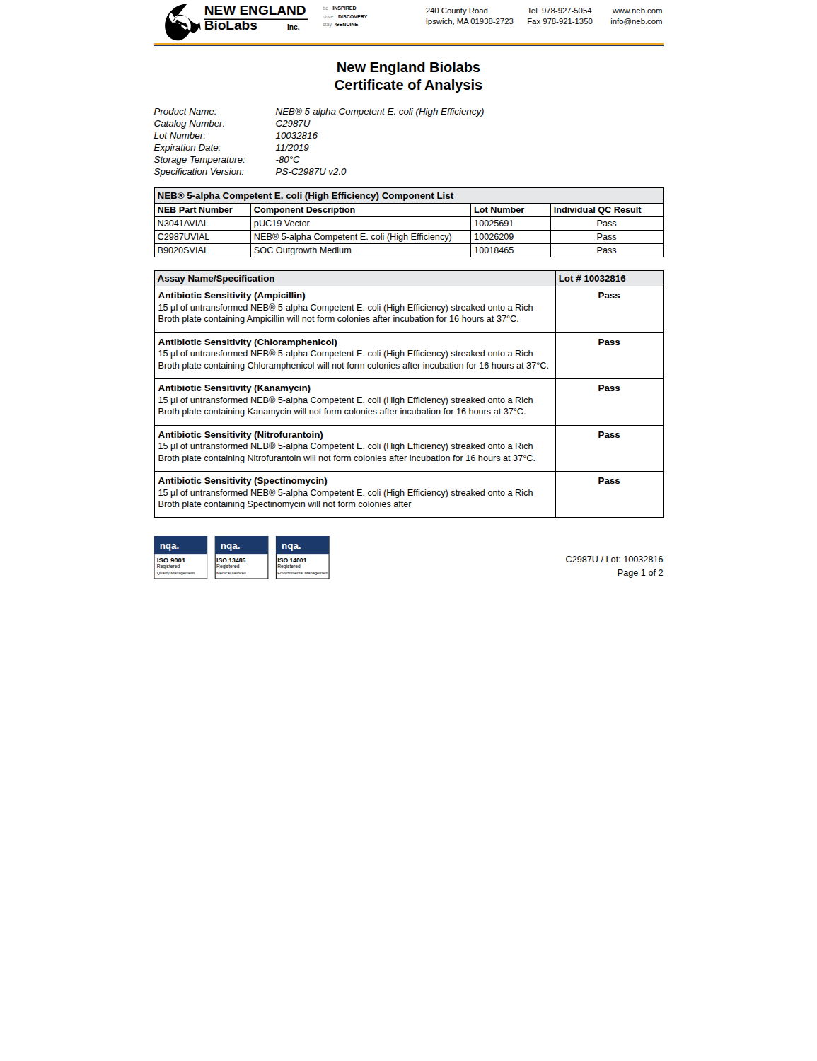| | | 240 County Road Ipswich, MA 01938-2723 | Tel 978-927-5054 Fax 978-921-1350 | www.neb.com info@neb.com |
New England Biolabs
Certificate of Analysis
| Product Name: | NEB® 5-alpha Competent E. coli (High Efficiency) |
| Catalog Number: | C2987U |
| Lot Number: | 10032816 |
| Expiration Date: | 11/2019 |
| Storage Temperature: | -80°C |
| Specification Version: | PS-C2987U v2.0 |
| NEB® 5-alpha Competent E. coli (High Efficiency) Component List |
| --- |
| NEB Part Number | Component Description | Lot Number | Individual QC Result |
| N3041AVIAL | pUC19 Vector | 10025691 | Pass |
| C2987UVIAL | NEB® 5-alpha Competent E. coli (High Efficiency) | 10026209 | Pass |
| B9020SVIAL | SOC Outgrowth Medium | 10018465 | Pass |
| Assay Name/Specification | Lot # 10032816 |
| --- | --- |
| Antibiotic Sensitivity (Ampicillin) 15 µl of untransformed NEB® 5-alpha Competent E. coli (High Efficiency) streaked onto a Rich Broth plate containing Ampicillin will not form colonies after incubation for 16 hours at 37°C. | Pass |
| Antibiotic Sensitivity (Chloramphenicol) 15 µl of untransformed NEB® 5-alpha Competent E. coli (High Efficiency) streaked onto a Rich Broth plate containing Chloramphenicol will not form colonies after incubation for 16 hours at 37°C. | Pass |
| Antibiotic Sensitivity (Kanamycin) 15 µl of untransformed NEB® 5-alpha Competent E. coli (High Efficiency) streaked onto a Rich Broth plate containing Kanamycin will not form colonies after incubation for 16 hours at 37°C. | Pass |
| Antibiotic Sensitivity (Nitrofurantoin) 15 µl of untransformed NEB® 5-alpha Competent E. coli (High Efficiency) streaked onto a Rich Broth plate containing Nitrofurantoin will not form colonies after incubation for 16 hours at 37°C. | Pass |
| Antibiotic Sensitivity (Spectinomycin) 15 µl of untransformed NEB® 5-alpha Competent E. coli (High Efficiency) streaked onto a Rich Broth plate containing Spectinomycin will not form colonies after | Pass |
C2987U / Lot: 10032816
Page 1 of 2